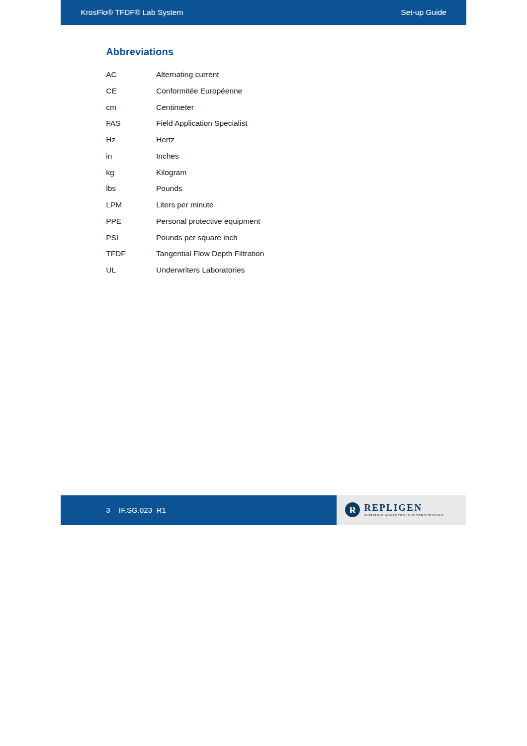KrosFlo® TFDF® Lab System
Set-up Guide
Abbreviations
| AC | Alternating current |
| CE | Conformitée Européenne |
| cm | Centimeter |
| FAS | Field Application Specialist |
| Hz | Hertz |
| in | Inches |
| kg | Kilogram |
| lbs | Pounds |
| LPM | Liters per minute |
| PPE | Personal protective equipment |
| PSI | Pounds per square inch |
| TFDF | Tangential Flow Depth Filtration |
| UL | Underwriters Laboratories |
3 IF.SG.023 R1
R
REPLIGEN
INSPIRING ADVANCES IN BIOPROCESSING